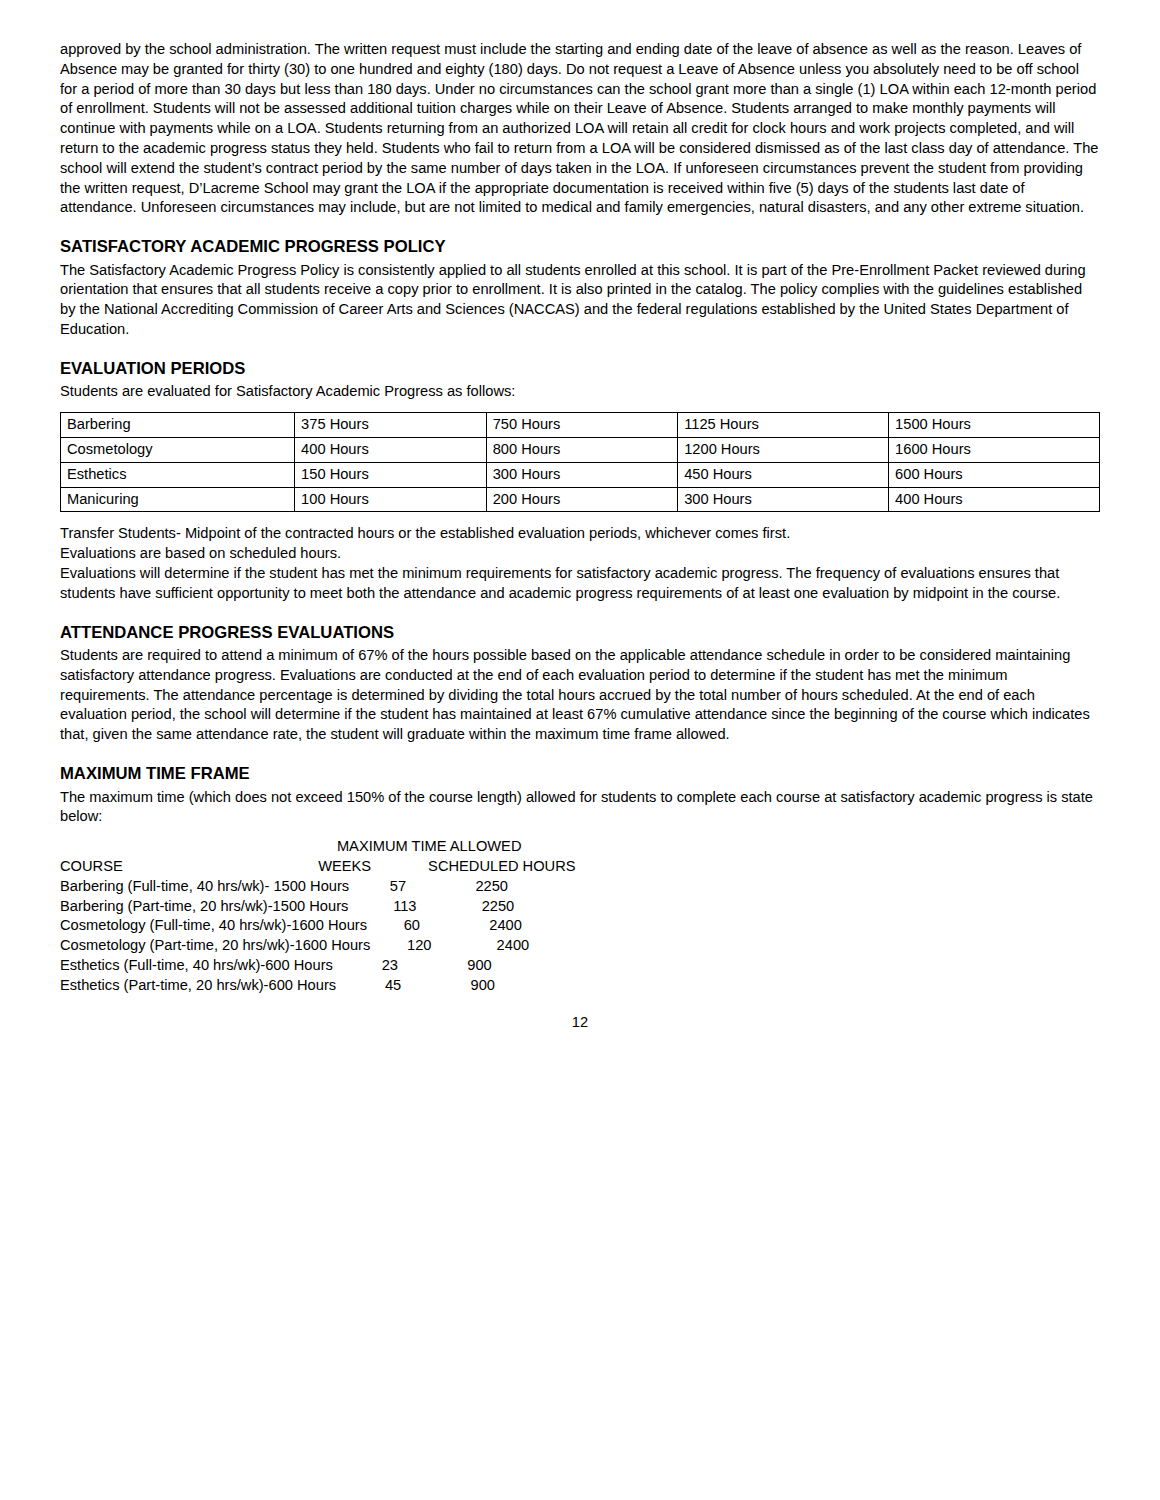approved by the school administration. The written request must include the starting and ending date of the leave of absence as well as the reason. Leaves of Absence may be granted for thirty (30) to one hundred and eighty (180) days. Do not request a Leave of Absence unless you absolutely need to be off school for a period of more than 30 days but less than 180 days. Under no circumstances can the school grant more than a single (1) LOA within each 12-month period of enrollment. Students will not be assessed additional tuition charges while on their Leave of Absence. Students arranged to make monthly payments will continue with payments while on a LOA. Students returning from an authorized LOA will retain all credit for clock hours and work projects completed, and will return to the academic progress status they held. Students who fail to return from a LOA will be considered dismissed as of the last class day of attendance. The school will extend the student’s contract period by the same number of days taken in the LOA. If unforeseen circumstances prevent the student from providing the written request, D’Lacreme School may grant the LOA if the appropriate documentation is received within five (5) days of the students last date of attendance. Unforeseen circumstances may include, but are not limited to medical and family emergencies, natural disasters, and any other extreme situation.
Satisfactory Academic Progress Policy
The Satisfactory Academic Progress Policy is consistently applied to all students enrolled at this school. It is part of the Pre-Enrollment Packet reviewed during orientation that ensures that all students receive a copy prior to enrollment. It is also printed in the catalog. The policy complies with the guidelines established by the National Accrediting Commission of Career Arts and Sciences (NACCAS) and the federal regulations established by the United States Department of Education.
Evaluation Periods
Students are evaluated for Satisfactory Academic Progress as follows:
| Barbering | 375 Hours | 750 Hours | 1125 Hours | 1500 Hours |
| Cosmetology | 400 Hours | 800 Hours | 1200 Hours | 1600 Hours |
| Esthetics | 150 Hours | 300 Hours | 450 Hours | 600 Hours |
| Manicuring | 100 Hours | 200 Hours | 300 Hours | 400 Hours |
Transfer Students- Midpoint of the contracted hours or the established evaluation periods, whichever comes first.
Evaluations are based on scheduled hours.
Evaluations will determine if the student has met the minimum requirements for satisfactory academic progress. The frequency of evaluations ensures that students have sufficient opportunity to meet both the attendance and academic progress requirements of at least one evaluation by midpoint in the course.
Attendance Progress Evaluations
Students are required to attend a minimum of 67% of the hours possible based on the applicable attendance schedule in order to be considered maintaining satisfactory attendance progress. Evaluations are conducted at the end of each evaluation period to determine if the student has met the minimum requirements. The attendance percentage is determined by dividing the total hours accrued by the total number of hours scheduled. At the end of each evaluation period, the school will determine if the student has maintained at least 67% cumulative attendance since the beginning of the course which indicates that, given the same attendance rate, the student will graduate within the maximum time frame allowed.
Maximum Time Frame
The maximum time (which does not exceed 150% of the course length) allowed for students to complete each course at satisfactory academic progress is state below:
MAXIMUM TIME ALLOWED COURSE WEEKS SCHEDULED HOURS Barbering (Full-time, 40 hrs/wk)- 1500 Hours 57 2250 Barbering (Part-time, 20 hrs/wk)-1500 Hours 113 2250 Cosmetology (Full-time, 40 hrs/wk)-1600 Hours 60 2400 Cosmetology (Part-time, 20 hrs/wk)-1600 Hours 120 2400 Esthetics (Full-time, 40 hrs/wk)-600 Hours 23 900 Esthetics (Part-time, 20 hrs/wk)-600 Hours 45 900
12